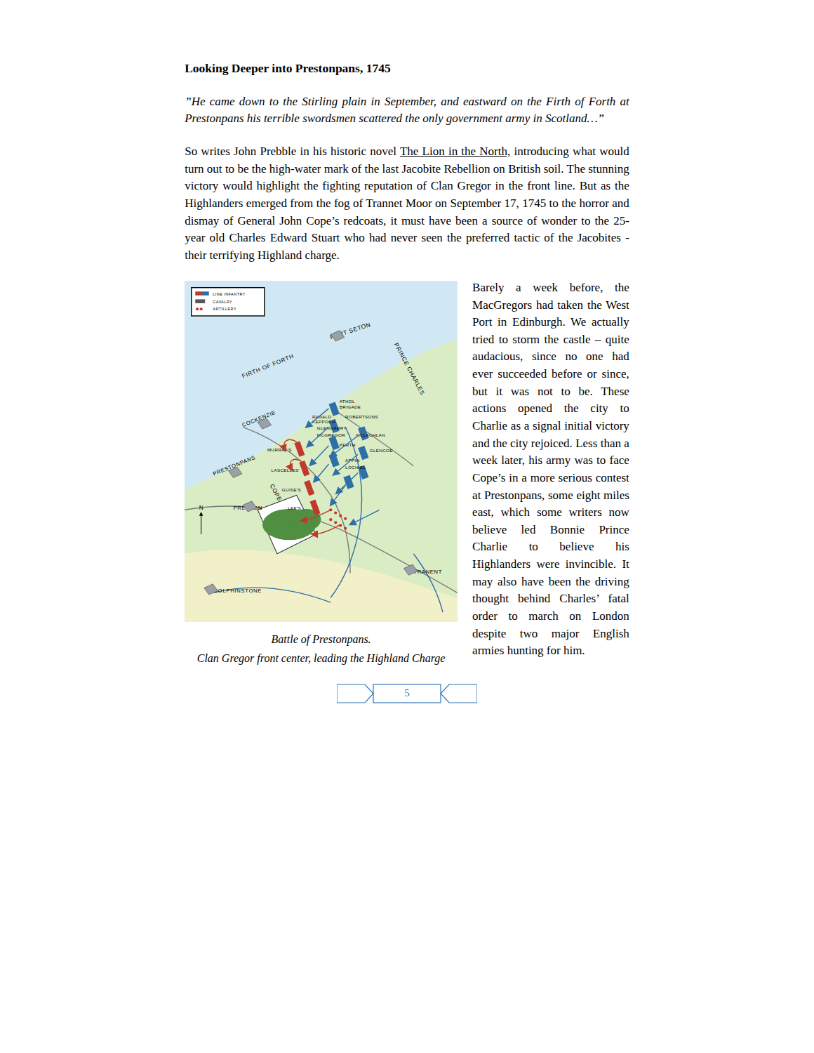Looking Deeper into Prestonpans, 1745
”He came down to the Stirling plain in September, and eastward on the Firth of Forth at Prestonpans his terrible swordsmen scattered the only government army in Scotland…”
So writes John Prebble in his historic novel The Lion in the North, introducing what would turn out to be the high-water mark of the last Jacobite Rebellion on British soil. The stunning victory would highlight the fighting reputation of Clan Gregor in the front line. But as the Highlanders emerged from the fog of Trannet Moor on September 17, 1745 to the horror and dismay of General John Cope’s redcoats, it must have been a source of wonder to the 25-year old Charles Edward Stuart who had never seen the preferred tactic of the Jacobites - their terrifying Highland charge.
LINE INFANTRY CAVALRY ARTILLERY FIRTH OF FORTH PORT SETON COCKENZIE PRESTONPANS PRINCE CHARLES COPE PRESTON DOLPHINSTONE TRANENT N ATHOL BRIGADE RANALD KEPPOCH ROBERTSONS GLENGARRY MCGREGOR MCLACHLAN PERTH GLENCOE APPIN LOCHIEL MURRAY'S LASCELLES' GUISE'S LEE'S
Battle of Prestonpans. Clan Gregor front center, leading the Highland Charge
Barely a week before, the MacGregors had taken the West Port in Edinburgh. We actually tried to storm the castle – quite audacious, since no one had ever succeeded before or since, but it was not to be. These actions opened the city to Charlie as a signal initial victory and the city rejoiced. Less than a week later, his army was to face Cope’s in a more serious contest at Prestonpans, some eight miles east, which some writers now believe led Bonnie Prince Charlie to believe his Highlanders were invincible. It may also have been the driving thought behind Charles’ fatal order to march on London despite two major English armies hunting for him.
5